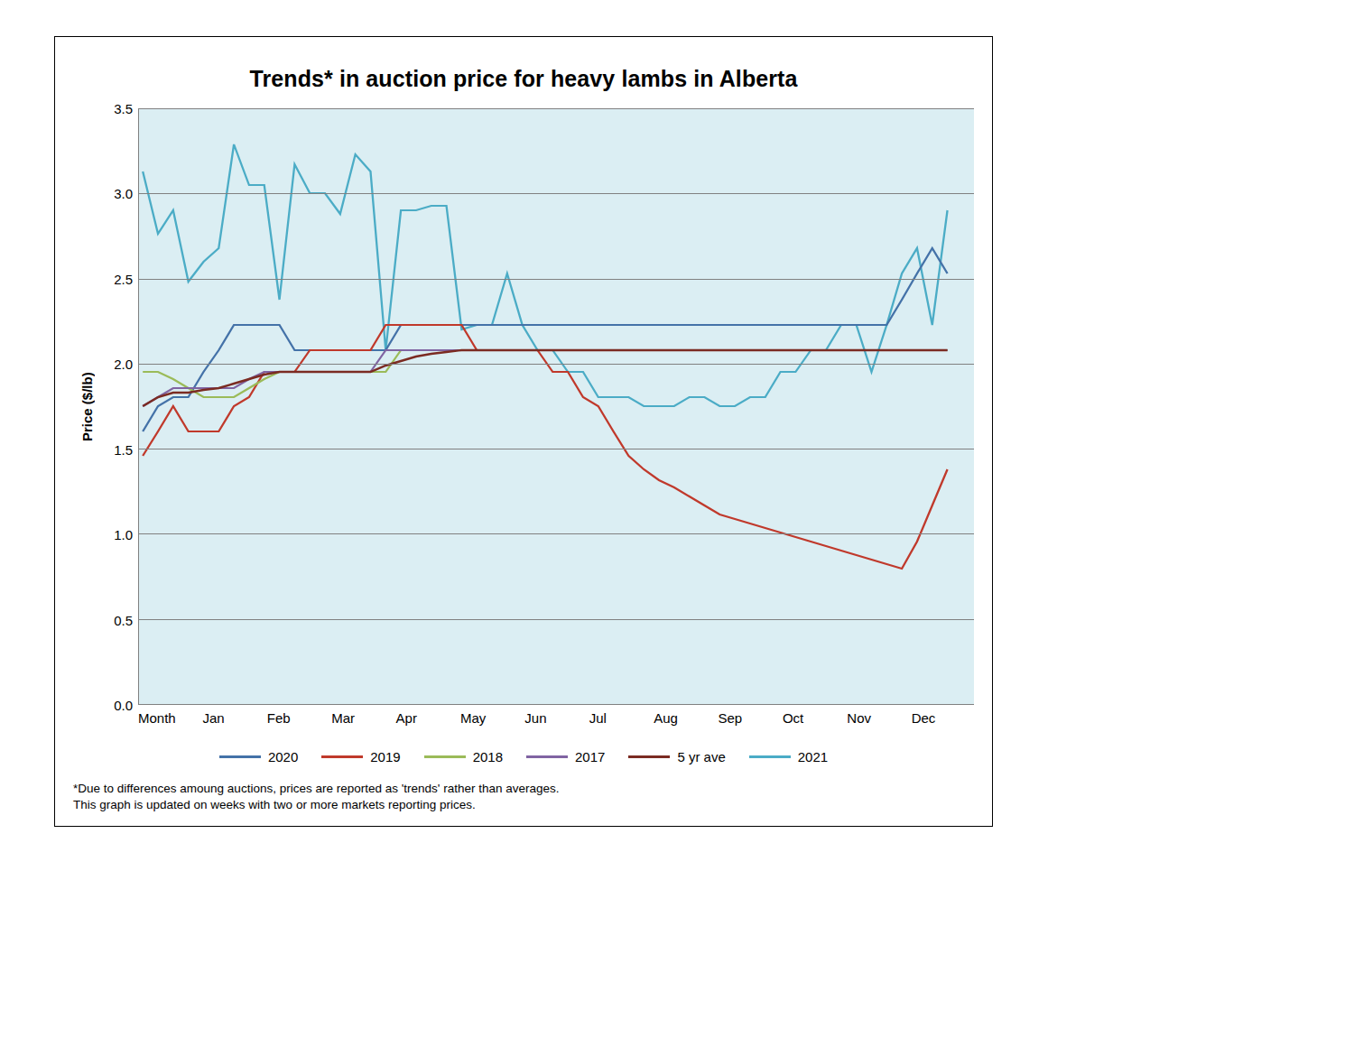Trends* in auction price for heavy lambs in Alberta
Price ($/lb)
3.5 3.0 2.5 2.0 1.5 1.0 0.5 0.0
Month
Jan
Feb
Mar
Apr
May
Jun
Jul
Aug
Sep
Oct
Nov
Dec
2020
2019
2018
2017
5 yr ave
2021
*Due to differences amoung auctions, prices are reported as 'trends' rather than averages.
This graph is updated on weeks with two or more markets reporting prices.